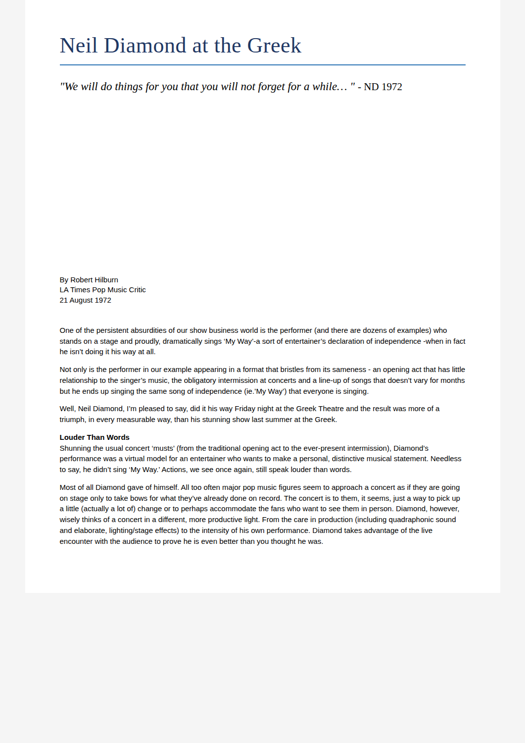Neil Diamond at the Greek
"We will do things for you that you will not forget for a while… " - ND 1972
By Robert Hilburn
LA Times Pop Music Critic
21 August 1972
One of the persistent absurdities of our show business world is the performer (and there are dozens of examples) who stands on a stage and proudly, dramatically sings ‘My Way’-a sort of entertainer’s declaration of independence -when in fact he isn’t doing it his way at all.
Not only is the performer in our example appearing in a format that bristles from its sameness - an opening act that has little relationship to the singer’s music, the obligatory intermission at concerts and a line-up of songs that doesn’t vary for months but he ends up singing the same song of independence (ie.’My Way’) that everyone is singing.
Well, Neil Diamond, I’m pleased to say, did it his way Friday night at the Greek Theatre and the result was more of a triumph, in every measurable way, than his stunning show last summer at the Greek.
Louder Than Words
Shunning the usual concert ‘musts’ (from the traditional opening act to the ever-present intermission), Diamond’s performance was a virtual model for an entertainer who wants to make a personal, distinctive musical statement. Needless to say, he didn’t sing ‘My Way.’ Actions, we see once again, still speak louder than words.
Most of all Diamond gave of himself. All too often major pop music figures seem to approach a concert as if they are going on stage only to take bows for what they’ve already done on record. The concert is to them, it seems, just a way to pick up a little (actually a lot of) change or to perhaps accommodate the fans who want to see them in person. Diamond, however, wisely thinks of a concert in a different, more productive light. From the care in production (including quadraphonic sound and elaborate, lighting/stage effects) to the intensity of his own performance. Diamond takes advantage of the live encounter with the audience to prove he is even better than you thought he was.